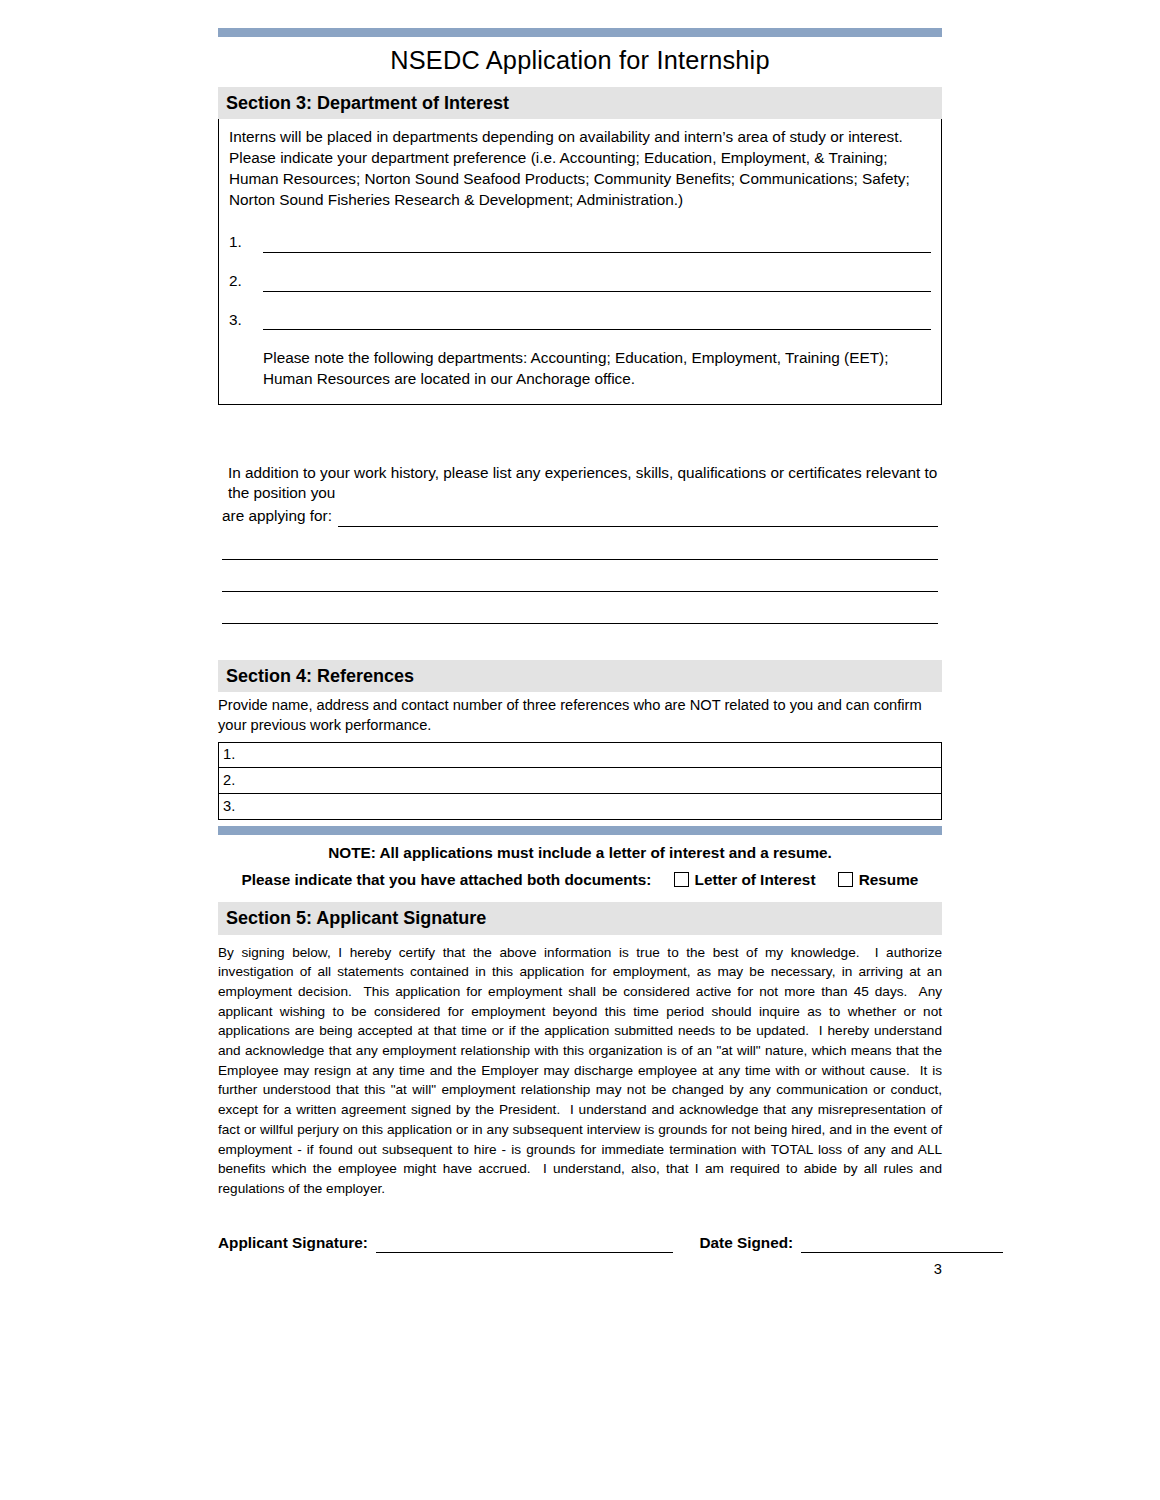NSEDC Application for Internship
Section 3: Department of Interest
Interns will be placed in departments depending on availability and intern’s area of study or interest. Please indicate your department preference (i.e. Accounting; Education, Employment, & Training; Human Resources; Norton Sound Seafood Products; Community Benefits; Communications; Safety; Norton Sound Fisheries Research & Development; Administration.)
Please note the following departments: Accounting; Education, Employment, Training (EET); Human Resources are located in our Anchorage office.
In addition to your work history, please list any experiences, skills, qualifications or certificates relevant to the position you
are applying for:
Section 4: References
Provide name, address and contact number of three references who are NOT related to you and can confirm your previous work performance.
| 1. |
| 2. |
| 3. |
NOTE: All applications must include a letter of interest and a resume.
Please indicate that you have attached both documents: Letter of Interest Resume
Section 5: Applicant Signature
By signing below, I hereby certify that the above information is true to the best of my knowledge. I authorize investigation of all statements contained in this application for employment, as may be necessary, in arriving at an employment decision. This application for employment shall be considered active for not more than 45 days. Any applicant wishing to be considered for employment beyond this time period should inquire as to whether or not applications are being accepted at that time or if the application submitted needs to be updated. I hereby understand and acknowledge that any employment relationship with this organization is of an "at will" nature, which means that the Employee may resign at any time and the Employer may discharge employee at any time with or without cause. It is further understood that this "at will" employment relationship may not be changed by any communication or conduct, except for a written agreement signed by the President. I understand and acknowledge that any misrepresentation of fact or willful perjury on this application or in any subsequent interview is grounds for not being hired, and in the event of employment - if found out subsequent to hire - is grounds for immediate termination with TOTAL loss of any and ALL benefits which the employee might have accrued. I understand, also, that I am required to abide by all rules and regulations of the employer.
Applicant Signature: Date Signed:
3